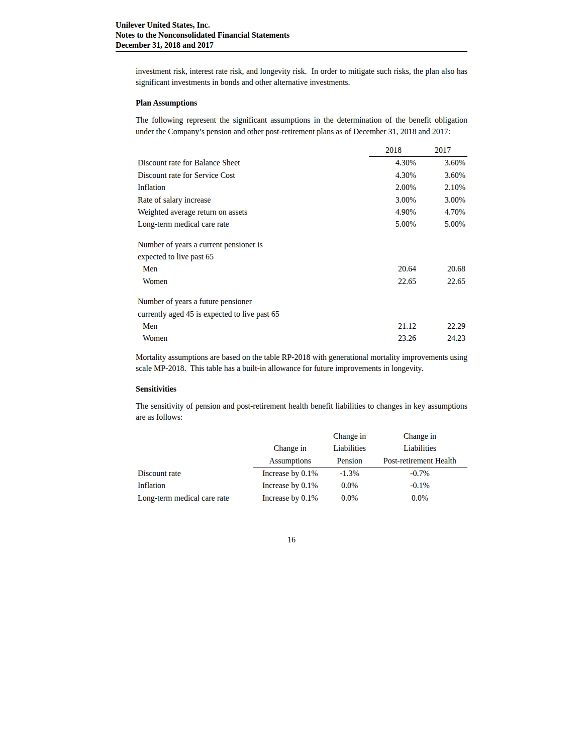Unilever United States, Inc.
Notes to the Nonconsolidated Financial Statements
December 31, 2018 and 2017
investment risk, interest rate risk, and longevity risk. In order to mitigate such risks, the plan also has significant investments in bonds and other alternative investments.
Plan Assumptions
The following represent the significant assumptions in the determination of the benefit obligation under the Company’s pension and other post-retirement plans as of December 31, 2018 and 2017:
| | 2018 | 2017 |
| Discount rate for Balance Sheet | 4.30% | 3.60% |
| Discount rate for Service Cost | 4.30% | 3.60% |
| Inflation | 2.00% | 2.10% |
| Rate of salary increase | 3.00% | 3.00% |
| Weighted average return on assets | 4.90% | 4.70% |
| Long-term medical care rate | 5.00% | 5.00% |
| Number of years a current pensioner is | | |
| expected to live past 65 | | |
| Men | 20.64 | 20.68 |
| Women | 22.65 | 22.65 |
| Number of years a future pensioner | | |
| currently aged 45 is expected to live past 65 | | |
| Men | 21.12 | 22.29 |
| Women | 23.26 | 24.23 |
Mortality assumptions are based on the table RP-2018 with generational mortality improvements using scale MP-2018. This table has a built-in allowance for future improvements in longevity.
Sensitivities
The sensitivity of pension and post-retirement health benefit liabilities to changes in key assumptions are as follows:
| | | Change in | Change in |
| | Change in | Liabilities | Liabilities |
| | Assumptions | Pension | Post-retirement Health |
| Discount rate | Increase by 0.1% | -1.3% | -0.7% |
| Inflation | Increase by 0.1% | 0.0% | -0.1% |
| Long-term medical care rate | Increase by 0.1% | 0.0% | 0.0% |
16